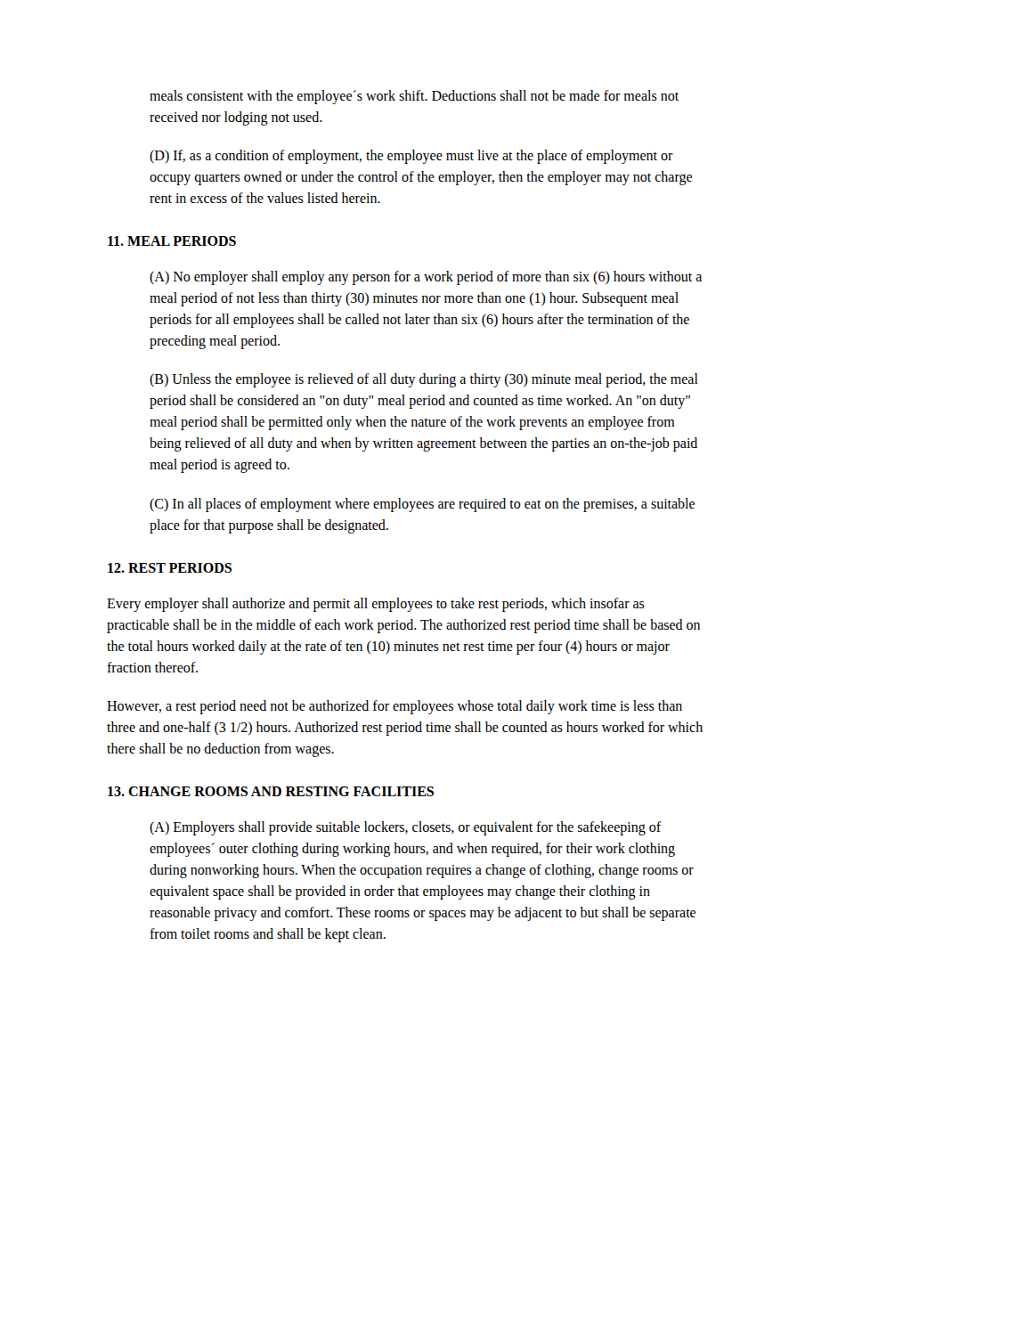meals consistent with the employee´s work shift. Deductions shall not be made for meals not received nor lodging not used.
(D) If, as a condition of employment, the employee must live at the place of employment or occupy quarters owned or under the control of the employer, then the employer may not charge rent in excess of the values listed herein.
11. MEAL PERIODS
(A) No employer shall employ any person for a work period of more than six (6) hours without a meal period of not less than thirty (30) minutes nor more than one (1) hour. Subsequent meal periods for all employees shall be called not later than six (6) hours after the termination of the preceding meal period.
(B) Unless the employee is relieved of all duty during a thirty (30) minute meal period, the meal period shall be considered an "on duty" meal period and counted as time worked. An "on duty" meal period shall be permitted only when the nature of the work prevents an employee from being relieved of all duty and when by written agreement between the parties an on-the-job paid meal period is agreed to.
(C) In all places of employment where employees are required to eat on the premises, a suitable place for that purpose shall be designated.
12. REST PERIODS
Every employer shall authorize and permit all employees to take rest periods, which insofar as practicable shall be in the middle of each work period. The authorized rest period time shall be based on the total hours worked daily at the rate of ten (10) minutes net rest time per four (4) hours or major fraction thereof.
However, a rest period need not be authorized for employees whose total daily work time is less than three and one-half (3 1/2) hours. Authorized rest period time shall be counted as hours worked for which there shall be no deduction from wages.
13. CHANGE ROOMS AND RESTING FACILITIES
(A) Employers shall provide suitable lockers, closets, or equivalent for the safekeeping of employees´ outer clothing during working hours, and when required, for their work clothing during nonworking hours. When the occupation requires a change of clothing, change rooms or equivalent space shall be provided in order that employees may change their clothing in reasonable privacy and comfort. These rooms or spaces may be adjacent to but shall be separate from toilet rooms and shall be kept clean.